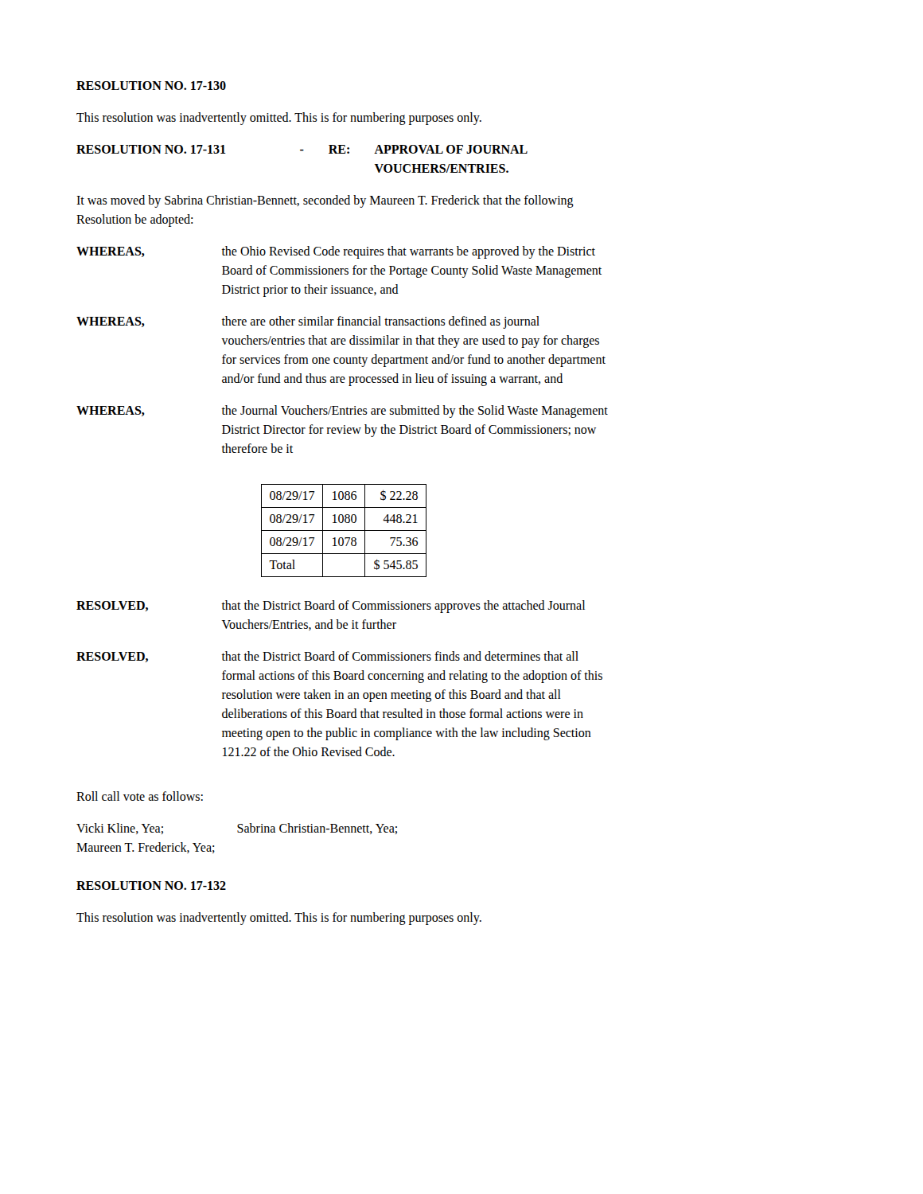RESOLUTION NO. 17-130
This resolution was inadvertently omitted. This is for numbering purposes only.
| RESOLUTION NO. 17-131 | - | RE: | APPROVAL OF JOURNAL VOUCHERS/ENTRIES. |
It was moved by Sabrina Christian-Bennett, seconded by Maureen T. Frederick that the following Resolution be adopted:
| WHEREAS, | the Ohio Revised Code requires that warrants be approved by the District Board of Commissioners for the Portage County Solid Waste Management District prior to their issuance, and |
| WHEREAS, | there are other similar financial transactions defined as journal vouchers/entries that are dissimilar in that they are used to pay for charges for services from one county department and/or fund to another department and/or fund and thus are processed in lieu of issuing a warrant, and |
| WHEREAS, | the Journal Vouchers/Entries are submitted by the Solid Waste Management District Director for review by the District Board of Commissioners; now therefore be it |
| 08/29/17 | 1086 | $ 22.28 |
| 08/29/17 | 1080 | 448.21 |
| 08/29/17 | 1078 | 75.36 |
| Total | | $ 545.85 |
| RESOLVED, | that the District Board of Commissioners approves the attached Journal Vouchers/Entries, and be it further |
| RESOLVED, | that the District Board of Commissioners finds and determines that all formal actions of this Board concerning and relating to the adoption of this resolution were taken in an open meeting of this Board and that all deliberations of this Board that resulted in those formal actions were in meeting open to the public in compliance with the law including Section 121.22 of the Ohio Revised Code. |
Roll call vote as follows:
Vicki Kline, Yea; Sabrina Christian-Bennett, Yea; Maureen T. Frederick, Yea;
RESOLUTION NO. 17-132
This resolution was inadvertently omitted. This is for numbering purposes only.